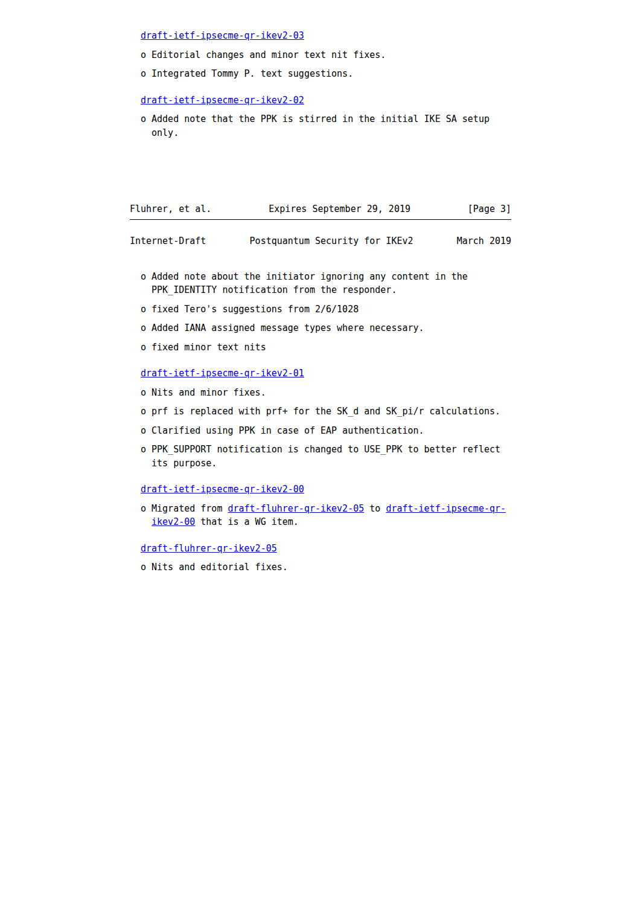draft-ietf-ipsecme-qr-ikev2-03
oEditorial changes and minor text nit fixes.
oIntegrated Tommy P. text suggestions.
draft-ietf-ipsecme-qr-ikev2-02
oAdded note that the PPK is stirred in the initial IKE SA setup only.
Fluhrer, et al. Expires September 29, 2019 [Page 3]
Internet-Draft Postquantum Security for IKEv2 March 2019
oAdded note about the initiator ignoring any content in the PPK_IDENTITY notification from the responder.
ofixed Tero's suggestions from 2/6/1028
oAdded IANA assigned message types where necessary.
ofixed minor text nits
draft-ietf-ipsecme-qr-ikev2-01
oNits and minor fixes.
oprf is replaced with prf+ for the SK_d and SK_pi/r calculations.
oClarified using PPK in case of EAP authentication.
oPPK_SUPPORT notification is changed to USE_PPK to better reflect its purpose.
draft-ietf-ipsecme-qr-ikev2-00
oMigrated from draft-fluhrer-qr-ikev2-05 to draft-ietf-ipsecme-qr-ikev2-00 that is a WG item.
draft-fluhrer-qr-ikev2-05
oNits and editorial fixes.